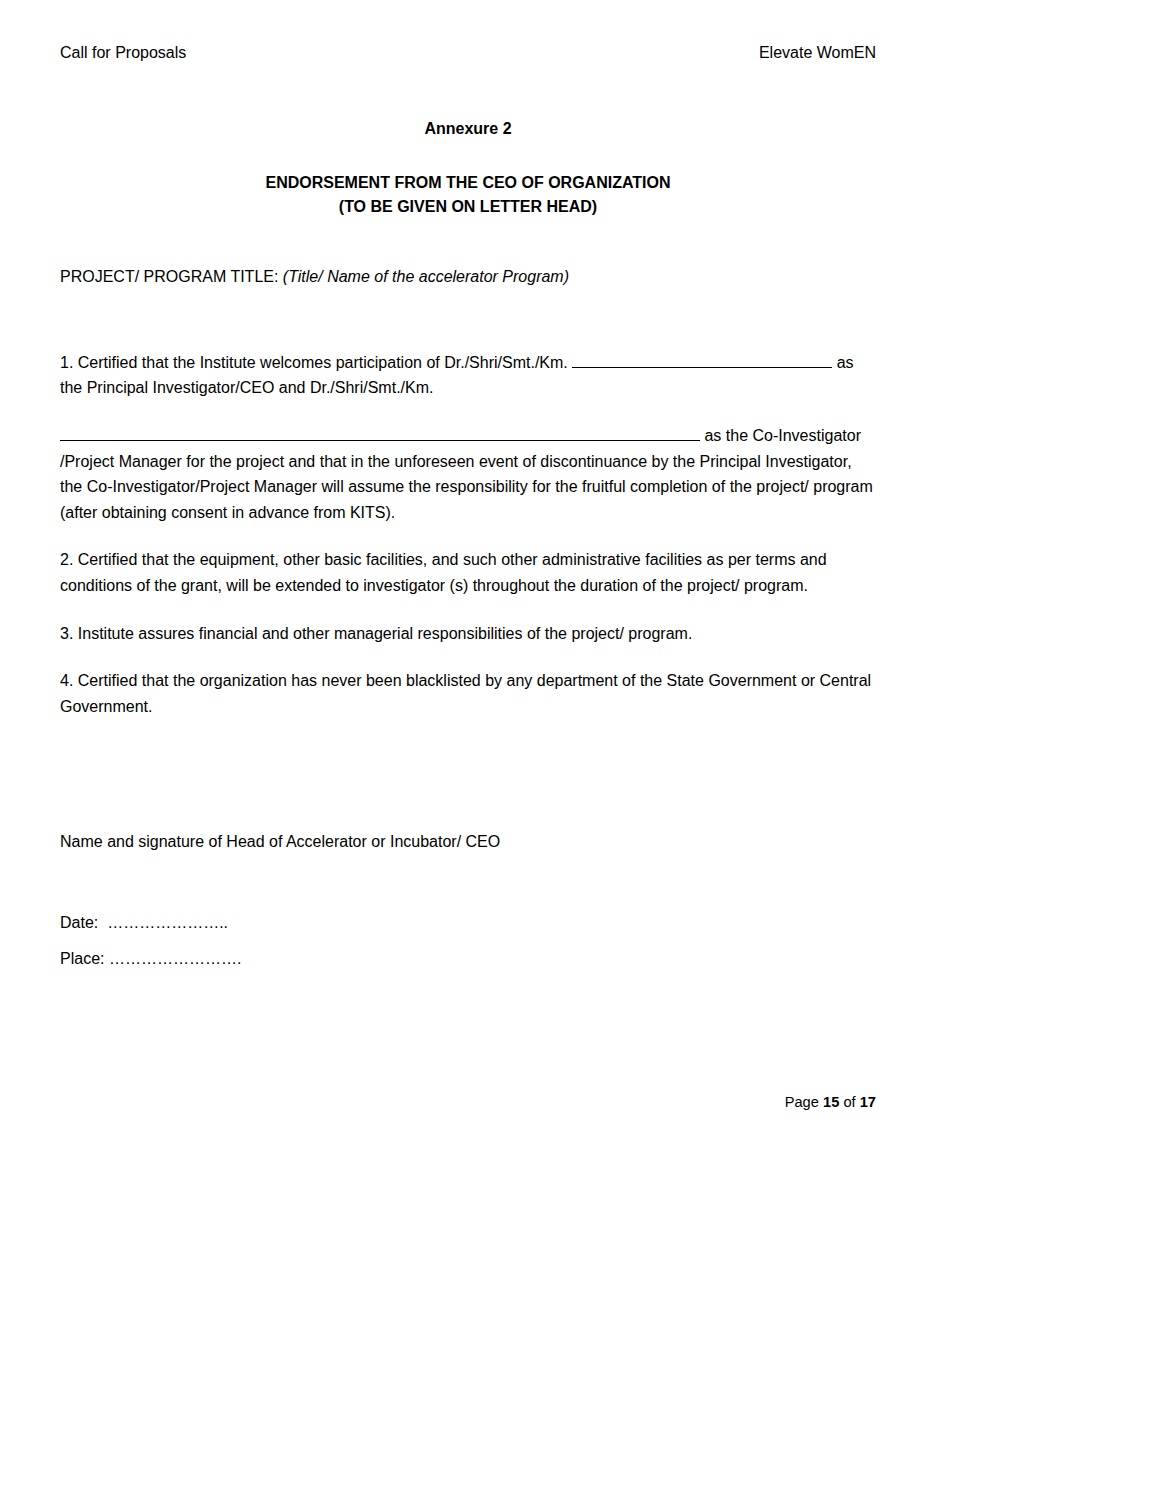Call for Proposals Elevate WomEN
Annexure 2
ENDORSEMENT FROM THE CEO OF ORGANIZATION
(TO BE GIVEN ON LETTER HEAD)
PROJECT/ PROGRAM TITLE: (Title/ Name of the accelerator Program)
1. Certified that the Institute welcomes participation of Dr./Shri/Smt./Km. as the Principal Investigator/CEO and Dr./Shri/Smt./Km.
as the Co-Investigator /Project Manager for the project and that in the unforeseen event of discontinuance by the Principal Investigator, the Co-Investigator/Project Manager will assume the responsibility for the fruitful completion of the project/ program (after obtaining consent in advance from KITS).
2. Certified that the equipment, other basic facilities, and such other administrative facilities as per terms and conditions of the grant, will be extended to investigator (s) throughout the duration of the project/ program.
3. Institute assures financial and other managerial responsibilities of the project/ program.
4. Certified that the organization has never been blacklisted by any department of the State Government or Central Government.
Name and signature of Head of Accelerator or Incubator/ CEO
Date: …………………..
Place: …………………….
Page 15 of 17